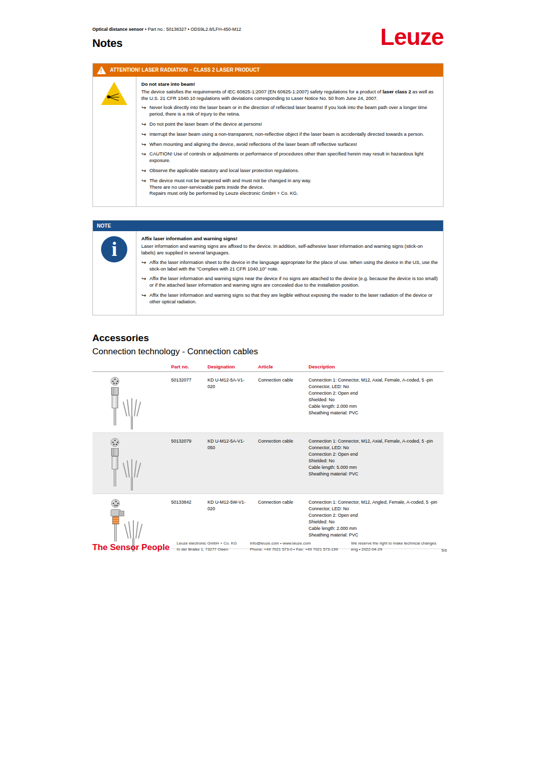Optical distance sensor • Part no.: 50138327 • ODS9L2.8/LFH-450-M12
Notes
Leuze
ATTENTION! LASER RADIATION – CLASS 2 LASER PRODUCT
Do not stare into beam!
The device satisfies the requirements of IEC 60825-1:2007 (EN 60825-1:2007) safety regulations for a product of laser class 2 as well as the U.S. 21 CFR 1040.10 regulations with deviations corresponding to Laser Notice No. 50 from June 24, 2007.
Never look directly into the laser beam or in the direction of reflected laser beams! If you look into the beam path over a longer time period, there is a risk of injury to the retina.
Do not point the laser beam of the device at persons!
Interrupt the laser beam using a non-transparent, non-reflective object if the laser beam is accidentally directed towards a person.
When mounting and aligning the device, avoid reflections of the laser beam off reflective surfaces!
CAUTION! Use of controls or adjustments or performance of procedures other than specified herein may result in hazardous light exposure.
Observe the applicable statutory and local laser protection regulations.
The device must not be tampered with and must not be changed in any way.
There are no user-serviceable parts inside the device.
Repairs must only be performed by Leuze electronic GmbH + Co. KG.
NOTE
i
Affix laser information and warning signs!
Laser information and warning signs are affixed to the device. In addition, self-adhesive laser information and warning signs (stick-on labels) are supplied in several languages.
Affix the laser information sheet to the device in the language appropriate for the place of use. When using the device in the US, use the stick-on label with the "Complies with 21 CFR 1040.10" note.
Affix the laser information and warning signs near the device if no signs are attached to the device (e.g. because the device is too small) or if the attached laser information and warning signs are concealed due to the installation position.
Affix the laser information and warning signs so that they are legible without exposing the reader to the laser radiation of the device or other optical radiation.
Accessories
Connection technology - Connection cables
| | Part no. | Designation | Article | Description |
| --- | --- | --- | --- | --- |
| | 50132077 | KD U-M12-5A-V1-020 | Connection cable | Connection 1: Connector, M12, Axial, Female, A-coded, 5 -pin Connector, LED: No Connection 2: Open end Shielded: No Cable length: 2.000 mm Sheathing material: PVC |
| | 50132079 | KD U-M12-5A-V1-050 | Connection cable | Connection 1: Connector, M12, Axial, Female, A-coded, 5 -pin Connector, LED: No Connection 2: Open end Shielded: No Cable length: 5.000 mm Sheathing material: PVC |
| | 50133842 | KD U-M12-5W-V1-020 | Connection cable | Connection 1: Connector, M12, Angled, Female, A-coded, 5 -pin Connector, LED: No Connection 2: Open end Shielded: No Cable length: 2.000 mm Sheathing material: PVC |
The Sensor People
Leuze electronic GmbH + Co. KG
In der Braike 1, 73277 Owen
info@leuze.com • www.leuze.com
Phone: +49 7021 573-0 • Fax: +49 7021 573-199
We reserve the right to make technical changes
eng • 2022-04-29
5/6